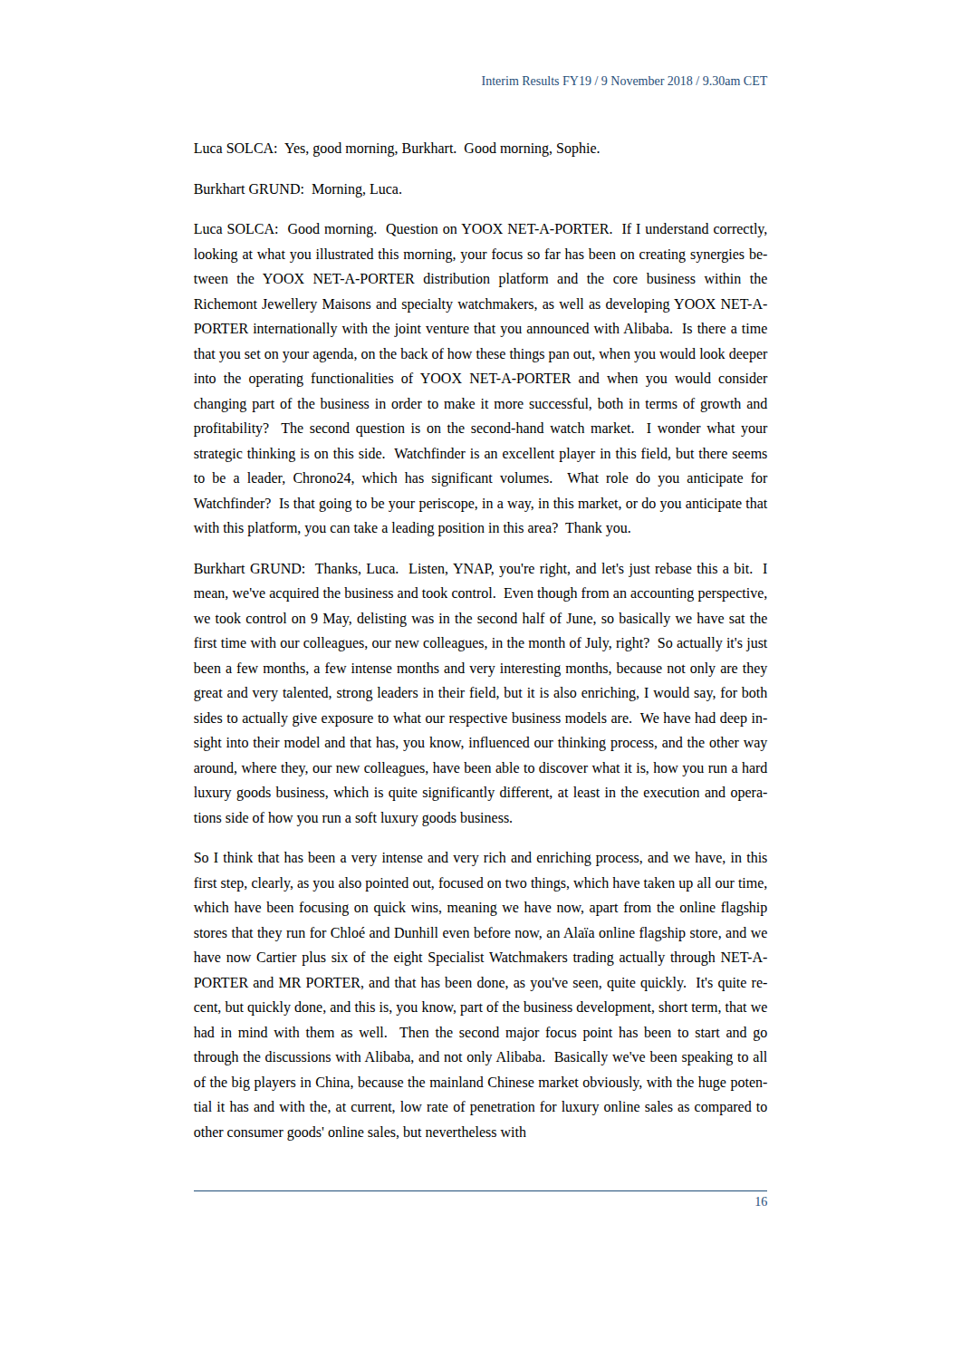Interim Results FY19 / 9 November 2018 / 9.30am CET
Luca SOLCA: Yes, good morning, Burkhart. Good morning, Sophie.
Burkhart GRUND: Morning, Luca.
Luca SOLCA: Good morning. Question on YOOX NET-A-PORTER. If I understand correctly, looking at what you illustrated this morning, your focus so far has been on creating synergies between the YOOX NET-A-PORTER distribution platform and the core business within the Richemont Jewellery Maisons and specialty watchmakers, as well as developing YOOX NET-A-PORTER internationally with the joint venture that you announced with Alibaba. Is there a time that you set on your agenda, on the back of how these things pan out, when you would look deeper into the operating functionalities of YOOX NET-A-PORTER and when you would consider changing part of the business in order to make it more successful, both in terms of growth and profitability? The second question is on the second-hand watch market. I wonder what your strategic thinking is on this side. Watchfinder is an excellent player in this field, but there seems to be a leader, Chrono24, which has significant volumes. What role do you anticipate for Watchfinder? Is that going to be your periscope, in a way, in this market, or do you anticipate that with this platform, you can take a leading position in this area? Thank you.
Burkhart GRUND: Thanks, Luca. Listen, YNAP, you're right, and let's just rebase this a bit. I mean, we've acquired the business and took control. Even though from an accounting perspective, we took control on 9 May, delisting was in the second half of June, so basically we have sat the first time with our colleagues, our new colleagues, in the month of July, right? So actually it's just been a few months, a few intense months and very interesting months, because not only are they great and very talented, strong leaders in their field, but it is also enriching, I would say, for both sides to actually give exposure to what our respective business models are. We have had deep insight into their model and that has, you know, influenced our thinking process, and the other way around, where they, our new colleagues, have been able to discover what it is, how you run a hard luxury goods business, which is quite significantly different, at least in the execution and operations side of how you run a soft luxury goods business.
So I think that has been a very intense and very rich and enriching process, and we have, in this first step, clearly, as you also pointed out, focused on two things, which have taken up all our time, which have been focusing on quick wins, meaning we have now, apart from the online flagship stores that they run for Chloé and Dunhill even before now, an Alaïa online flagship store, and we have now Cartier plus six of the eight Specialist Watchmakers trading actually through NET-A-PORTER and MR PORTER, and that has been done, as you've seen, quite quickly. It's quite recent, but quickly done, and this is, you know, part of the business development, short term, that we had in mind with them as well. Then the second major focus point has been to start and go through the discussions with Alibaba, and not only Alibaba. Basically we've been speaking to all of the big players in China, because the mainland Chinese market obviously, with the huge potential it has and with the, at current, low rate of penetration for luxury online sales as compared to other consumer goods' online sales, but nevertheless with
16